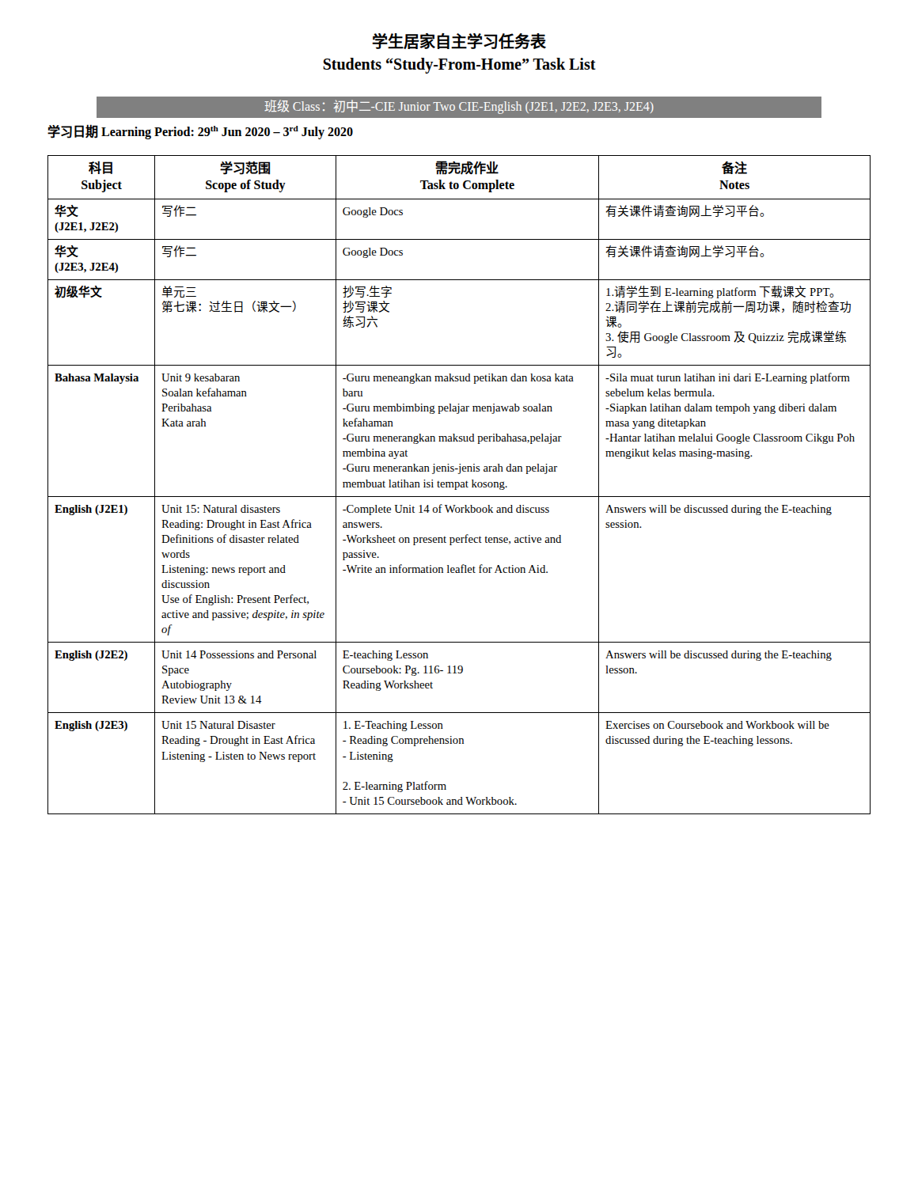学生居家自主学习任务表
Students “Study-From-Home” Task List
班级 Class：初中二-CIE Junior Two CIE-English (J2E1, J2E2, J2E3, J2E4)
学习日期 Learning Period: 29th Jun 2020 – 3rd July 2020
| 科目 Subject | 学习范围 Scope of Study | 需完成作业 Task to Complete | 备注 Notes |
| --- | --- | --- | --- |
| 华文 (J2E1, J2E2) | 写作二 | Google Docs | 有关课件请查询网上学习平台。 |
| 华文 (J2E3, J2E4) | 写作二 | Google Docs | 有关课件请查询网上学习平台。 |
| 初级华文 | 单元三 第七课：过生日（课文一） | 抄写.生字 抄写课文 练习六 | 1.请学生到 E-learning platform 下载课文 PPT。 2.请同学在上课前完成前一周功课，随时检查功课。 3. 使用 Google Classroom 及 Quizziz 完成课堂练习。 |
| Bahasa Malaysia | Unit 9 kesabaran Soalan kefahaman Peribahasa Kata arah | -Guru meneangkan maksud petikan dan kosa kata baru -Guru membimbing pelajar menjawab soalan kefahaman -Guru menerangkan maksud peribahasa,pelajar membina ayat -Guru menerankan jenis-jenis arah dan pelajar membuat latihan isi tempat kosong. | -Sila muat turun latihan ini dari E-Learning platform sebelum kelas bermula. -Siapkan latihan dalam tempoh yang diberi dalam masa yang ditetapkan -Hantar latihan melalui Google Classroom Cikgu Poh mengikut kelas masing-masing. |
| English (J2E1) | Unit 15: Natural disasters Reading: Drought in East Africa Definitions of disaster related words Listening: news report and discussion Use of English: Present Perfect, active and passive; despite, in spite of | -Complete Unit 14 of Workbook and discuss answers. -Worksheet on present perfect tense, active and passive. -Write an information leaflet for Action Aid. | Answers will be discussed during the E-teaching session. |
| English (J2E2) | Unit 14 Possessions and Personal Space Autobiography Review Unit 13 & 14 | E-teaching Lesson Coursebook: Pg. 116- 119 Reading Worksheet | Answers will be discussed during the E-teaching lesson. |
| English (J2E3) | Unit 15 Natural Disaster Reading - Drought in East Africa Listening - Listen to News report | 1. E-Teaching Lesson - Reading Comprehension - Listening 2. E-learning Platform - Unit 15 Coursebook and Workbook. | Exercises on Coursebook and Workbook will be discussed during the E-teaching lessons. |